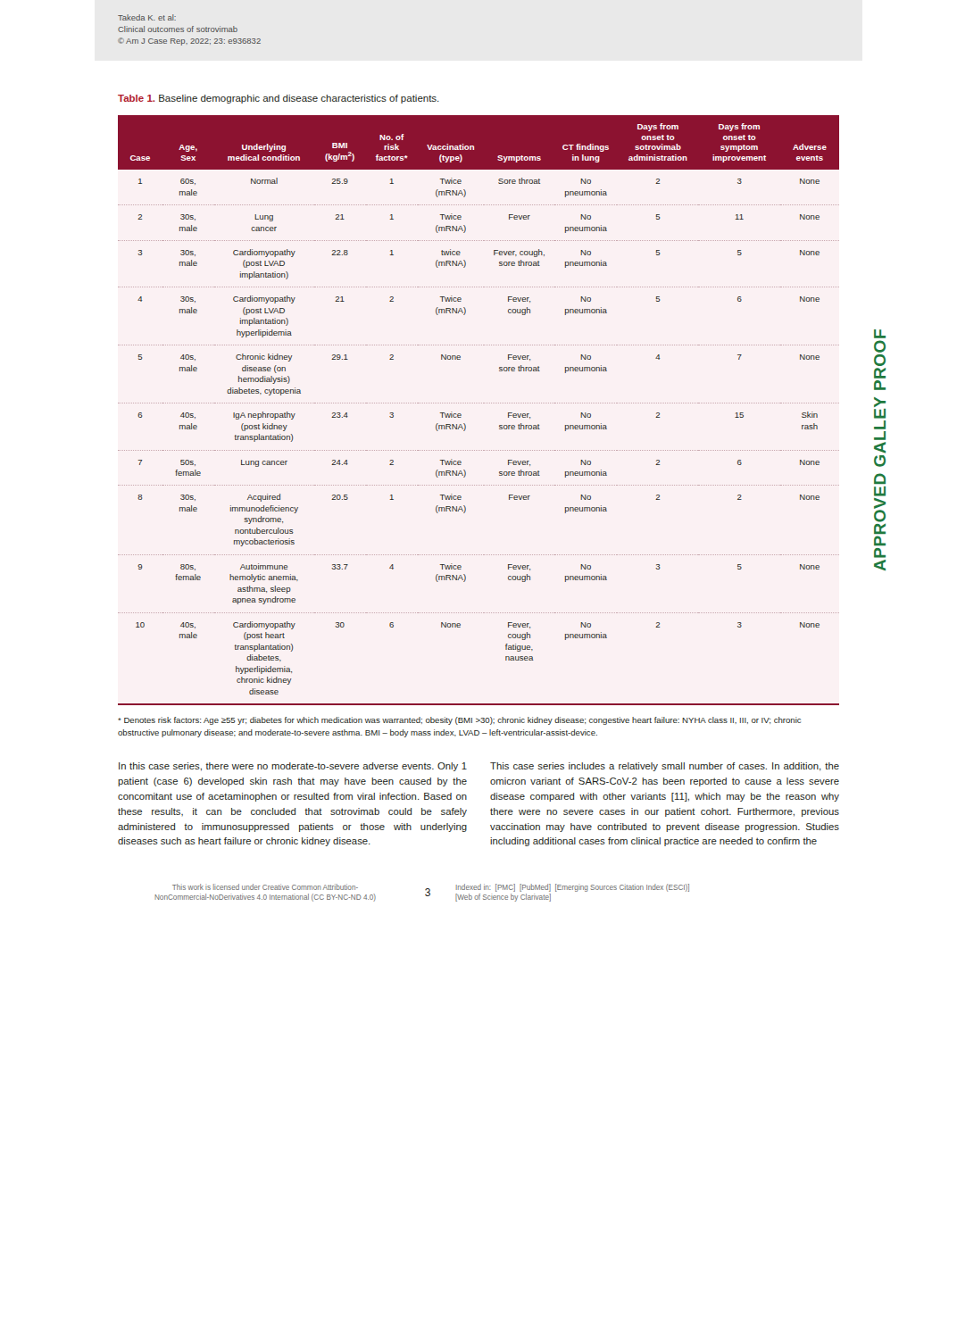Takeda K. et al:
Clinical outcomes of sotrovimab
© Am J Case Rep, 2022; 23: e936832
APPROVED GALLEY PROOF
Table 1. Baseline demographic and disease characteristics of patients.
| Case | Age, Sex | Underlying medical condition | BMI (kg/m 2 ) | No. of risk factors* | Vaccination (type) | Symptoms | CT findings in lung | Days from onset to sotrovimab administration | Days from onset to symptom improvement | Adverse events |
| --- | --- | --- | --- | --- | --- | --- | --- | --- | --- | --- |
| 1 | 60s, male | Normal | 25.9 | 1 | Twice (mRNA) | Sore throat | No pneumonia | 2 | 3 | None |
| 2 | 30s, male | Lung cancer | 21 | 1 | Twice (mRNA) | Fever | No pneumonia | 5 | 11 | None |
| 3 | 30s, male | Cardiomyopathy (post LVAD implantation) | 22.8 | 1 | twice (mRNA) | Fever, cough, sore throat | No pneumonia | 5 | 5 | None |
| 4 | 30s, male | Cardiomyopathy (post LVAD implantation) hyperlipidemia | 21 | 2 | Twice (mRNA) | Fever, cough | No pneumonia | 5 | 6 | None |
| 5 | 40s, male | Chronic kidney disease (on hemodialysis) diabetes, cytopenia | 29.1 | 2 | None | Fever, sore throat | No pneumonia | 4 | 7 | None |
| 6 | 40s, male | IgA nephropathy (post kidney transplantation) | 23.4 | 3 | Twice (mRNA) | Fever, sore throat | No pneumonia | 2 | 15 | Skin rash |
| 7 | 50s, female | Lung cancer | 24.4 | 2 | Twice (mRNA) | Fever, sore throat | No pneumonia | 2 | 6 | None |
| 8 | 30s, male | Acquired immunodeficiency syndrome, nontuberculous mycobacteriosis | 20.5 | 1 | Twice (mRNA) | Fever | No pneumonia | 2 | 2 | None |
| 9 | 80s, female | Autoimmune hemolytic anemia, asthma, sleep apnea syndrome | 33.7 | 4 | Twice (mRNA) | Fever, cough | No pneumonia | 3 | 5 | None |
| 10 | 40s, male | Cardiomyopathy (post heart transplantation) diabetes, hyperlipidemia, chronic kidney disease | 30 | 6 | None | Fever, cough fatigue, nausea | No pneumonia | 2 | 3 | None |
* Denotes risk factors: Age ≥55 yr; diabetes for which medication was warranted; obesity (BMI >30); chronic kidney disease; congestive heart failure: NYHA class II, III, or IV; chronic obstructive pulmonary disease; and moderate-to-severe asthma. BMI – body mass index, LVAD – left-ventricular-assist-device.
In this case series, there were no moderate-to-severe adverse events. Only 1 patient (case 6) developed skin rash that may have been caused by the concomitant use of acetaminophen or resulted from viral infection. Based on these results, it can be concluded that sotrovimab could be safely administered to immunosuppressed patients or those with underlying diseases such as heart failure or chronic kidney disease.
This case series includes a relatively small number of cases. In addition, the omicron variant of SARS-CoV-2 has been reported to cause a less severe disease compared with other variants [11], which may be the reason why there were no severe cases in our patient cohort. Furthermore, previous vaccination may have contributed to prevent disease progression. Studies including additional cases from clinical practice are needed to confirm the
This work is licensed under Creative Common Attribution-
NonCommercial-NoDerivatives 4.0 International (CC BY-NC-ND 4.0)
3
Indexed in: [PMC] [PubMed] [Emerging Sources Citation Index (ESCI)] [Web of Science by Clarivate]